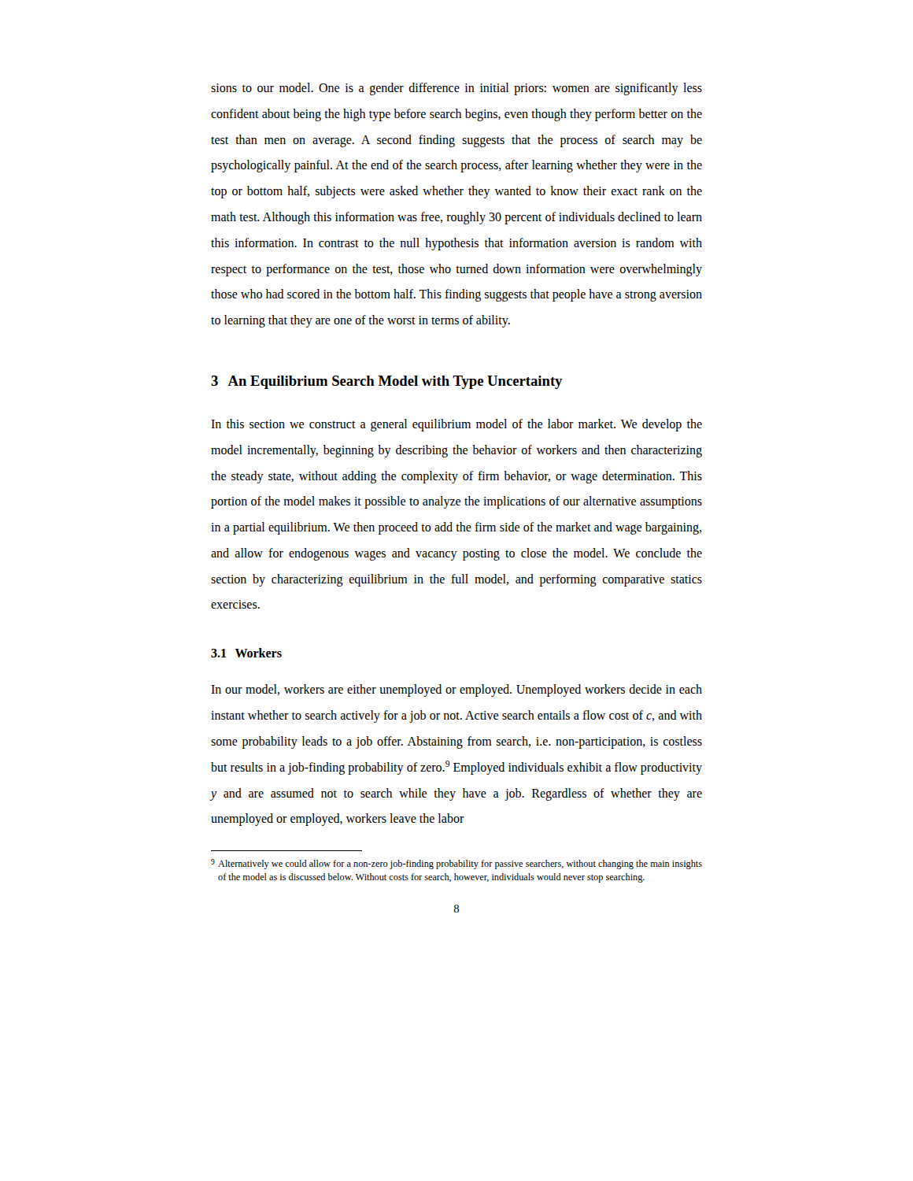sions to our model. One is a gender difference in initial priors: women are significantly less confident about being the high type before search begins, even though they perform better on the test than men on average. A second finding suggests that the process of search may be psychologically painful. At the end of the search process, after learning whether they were in the top or bottom half, subjects were asked whether they wanted to know their exact rank on the math test. Although this information was free, roughly 30 percent of individuals declined to learn this information. In contrast to the null hypothesis that information aversion is random with respect to performance on the test, those who turned down information were overwhelmingly those who had scored in the bottom half. This finding suggests that people have a strong aversion to learning that they are one of the worst in terms of ability.
3 An Equilibrium Search Model with Type Uncertainty
In this section we construct a general equilibrium model of the labor market. We develop the model incrementally, beginning by describing the behavior of workers and then characterizing the steady state, without adding the complexity of firm behavior, or wage determination. This portion of the model makes it possible to analyze the implications of our alternative assumptions in a partial equilibrium. We then proceed to add the firm side of the market and wage bargaining, and allow for endogenous wages and vacancy posting to close the model. We conclude the section by characterizing equilibrium in the full model, and performing comparative statics exercises.
3.1 Workers
In our model, workers are either unemployed or employed. Unemployed workers decide in each instant whether to search actively for a job or not. Active search entails a flow cost of c, and with some probability leads to a job offer. Abstaining from search, i.e. non-participation, is costless but results in a job-finding probability of zero.9 Employed individuals exhibit a flow productivity y and are assumed not to search while they have a job. Regardless of whether they are unemployed or employed, workers leave the labor
9 Alternatively we could allow for a non-zero job-finding probability for passive searchers, without changing the main insights of the model as is discussed below. Without costs for search, however, individuals would never stop searching.
8